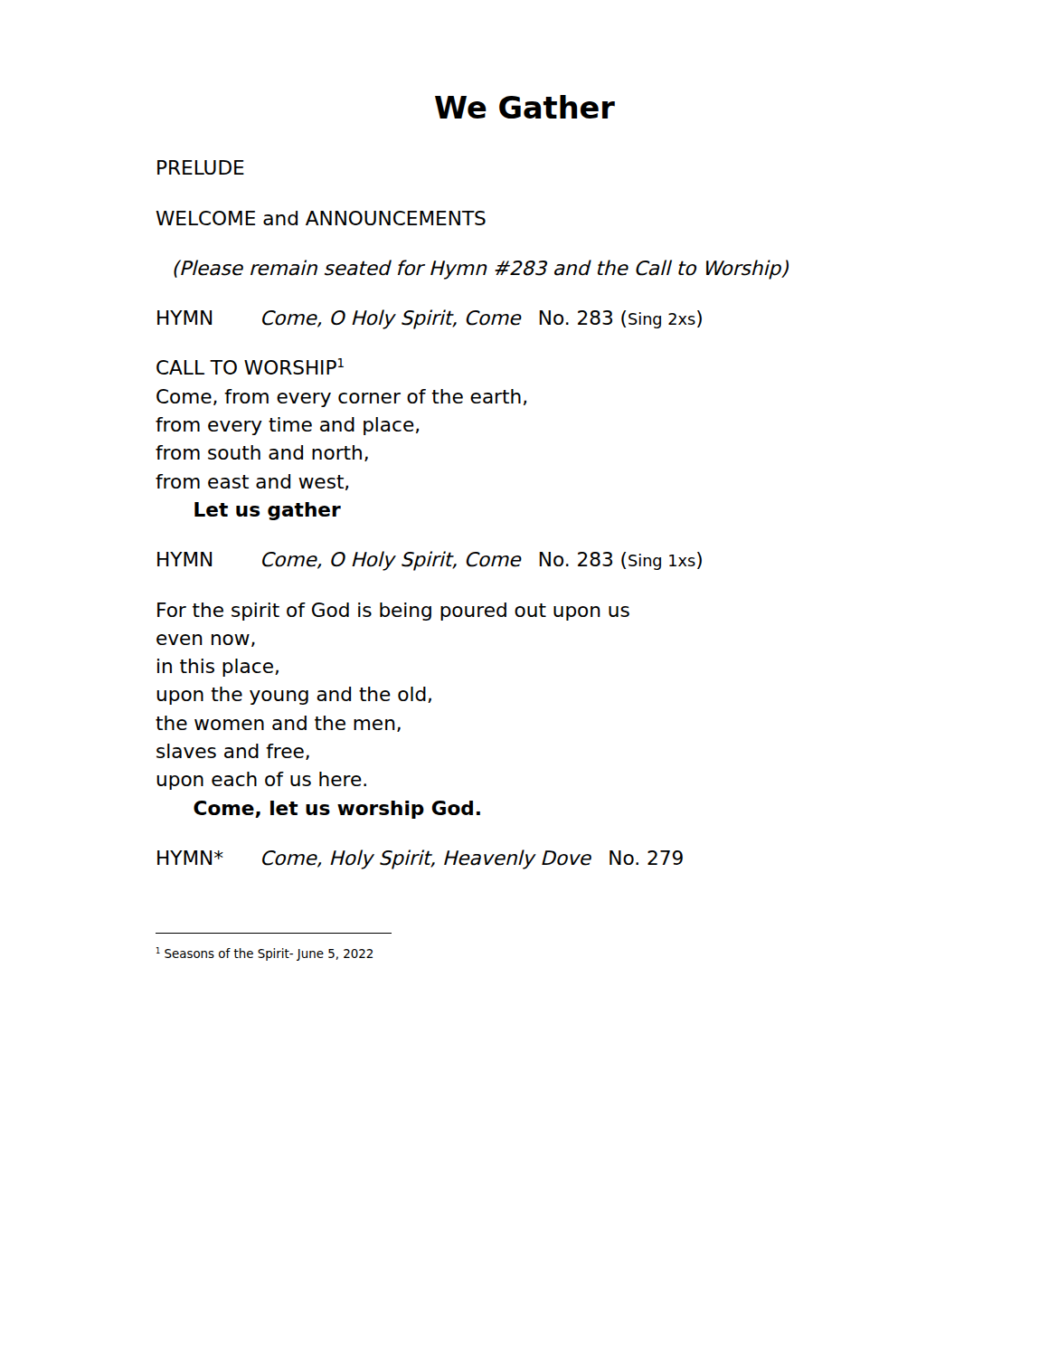We Gather
PRELUDE
WELCOME and ANNOUNCEMENTS
(Please remain seated for Hymn #283 and the Call to Worship)
HYMN Come, O Holy Spirit, Come No. 283 (Sing 2xs)
CALL TO WORSHIP1
Come, from every corner of the earth,
from every time and place,
from south and north,
from east and west,
Let us gather
HYMN Come, O Holy Spirit, Come No. 283 (Sing 1xs)
For the spirit of God is being poured out upon us
even now,
in this place,
upon the young and the old,
the women and the men,
slaves and free,
upon each of us here.
Come, let us worship God.
HYMN*Come, Holy Spirit, Heavenly Dove No. 279
1 Seasons of the Spirit- June 5, 2022